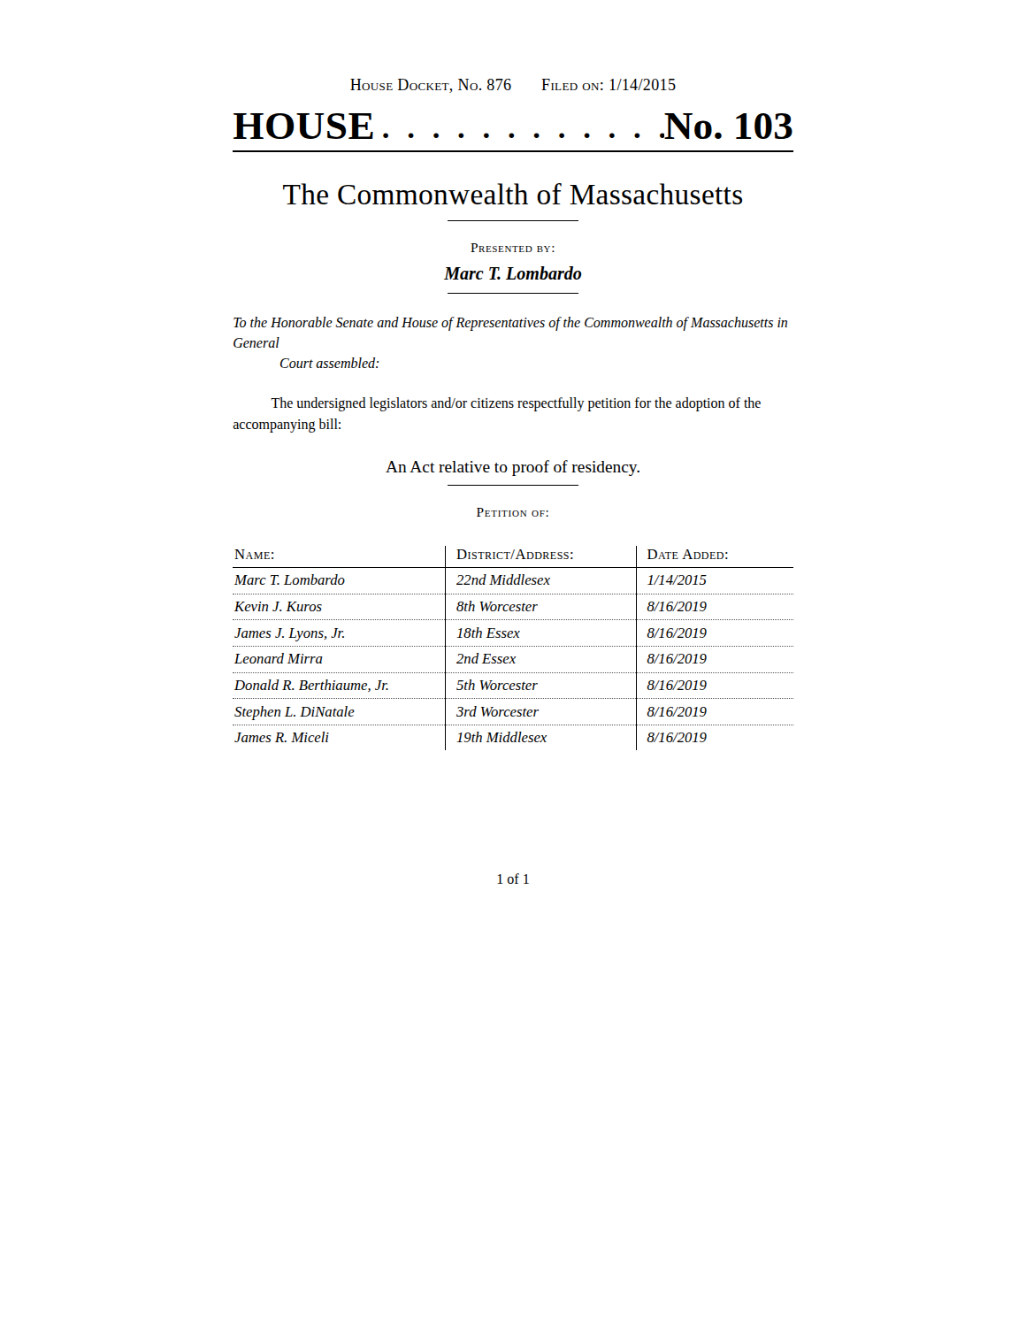House Docket, No. 876 Filed on: 1/14/2015
HOUSE . . . . . . . . . . . . . . . . No. 103
The Commonwealth of Massachusetts
Presented by:
Marc T. Lombardo
To the Honorable Senate and House of Representatives of the Commonwealth of Massachusetts in General Court assembled:
The undersigned legislators and/or citizens respectfully petition for the adoption of the accompanying bill:
An Act relative to proof of residency.
Petition of:
| Name: | District/Address: | Date Added: |
| --- | --- | --- |
| Marc T. Lombardo | 22nd Middlesex | 1/14/2015 |
| Kevin J. Kuros | 8th Worcester | 8/16/2019 |
| James J. Lyons, Jr. | 18th Essex | 8/16/2019 |
| Leonard Mirra | 2nd Essex | 8/16/2019 |
| Donald R. Berthiaume, Jr. | 5th Worcester | 8/16/2019 |
| Stephen L. DiNatale | 3rd Worcester | 8/16/2019 |
| James R. Miceli | 19th Middlesex | 8/16/2019 |
1 of 1